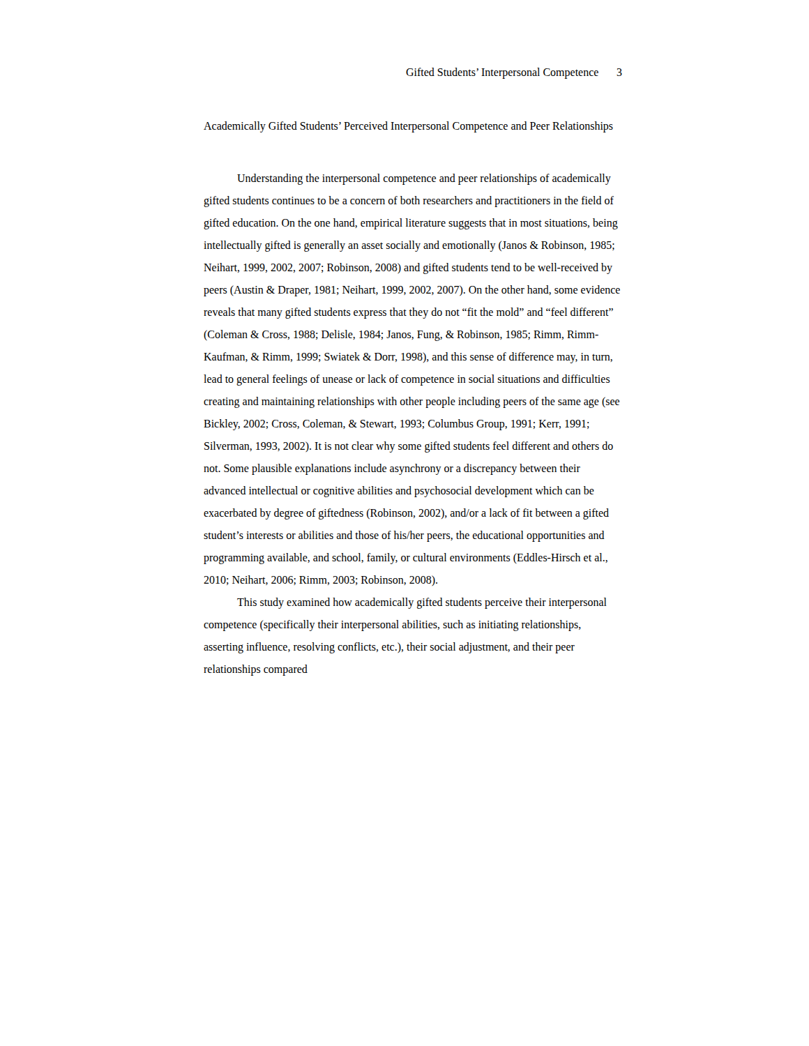Gifted Students’ Interpersonal Competence3
Academically Gifted Students’ Perceived Interpersonal Competence and Peer Relationships
Understanding the interpersonal competence and peer relationships of academically gifted students continues to be a concern of both researchers and practitioners in the field of gifted education. On the one hand, empirical literature suggests that in most situations, being intellectually gifted is generally an asset socially and emotionally (Janos & Robinson, 1985; Neihart, 1999, 2002, 2007; Robinson, 2008) and gifted students tend to be well-received by peers (Austin & Draper, 1981; Neihart, 1999, 2002, 2007). On the other hand, some evidence reveals that many gifted students express that they do not “fit the mold” and “feel different” (Coleman & Cross, 1988; Delisle, 1984; Janos, Fung, & Robinson, 1985; Rimm, Rimm-Kaufman, & Rimm, 1999; Swiatek & Dorr, 1998), and this sense of difference may, in turn, lead to general feelings of unease or lack of competence in social situations and difficulties creating and maintaining relationships with other people including peers of the same age (see Bickley, 2002; Cross, Coleman, & Stewart, 1993; Columbus Group, 1991; Kerr, 1991; Silverman, 1993, 2002). It is not clear why some gifted students feel different and others do not. Some plausible explanations include asynchrony or a discrepancy between their advanced intellectual or cognitive abilities and psychosocial development which can be exacerbated by degree of giftedness (Robinson, 2002), and/or a lack of fit between a gifted student’s interests or abilities and those of his/her peers, the educational opportunities and programming available, and school, family, or cultural environments (Eddles-Hirsch et al., 2010; Neihart, 2006; Rimm, 2003; Robinson, 2008).
This study examined how academically gifted students perceive their interpersonal competence (specifically their interpersonal abilities, such as initiating relationships, asserting influence, resolving conflicts, etc.), their social adjustment, and their peer relationships compared